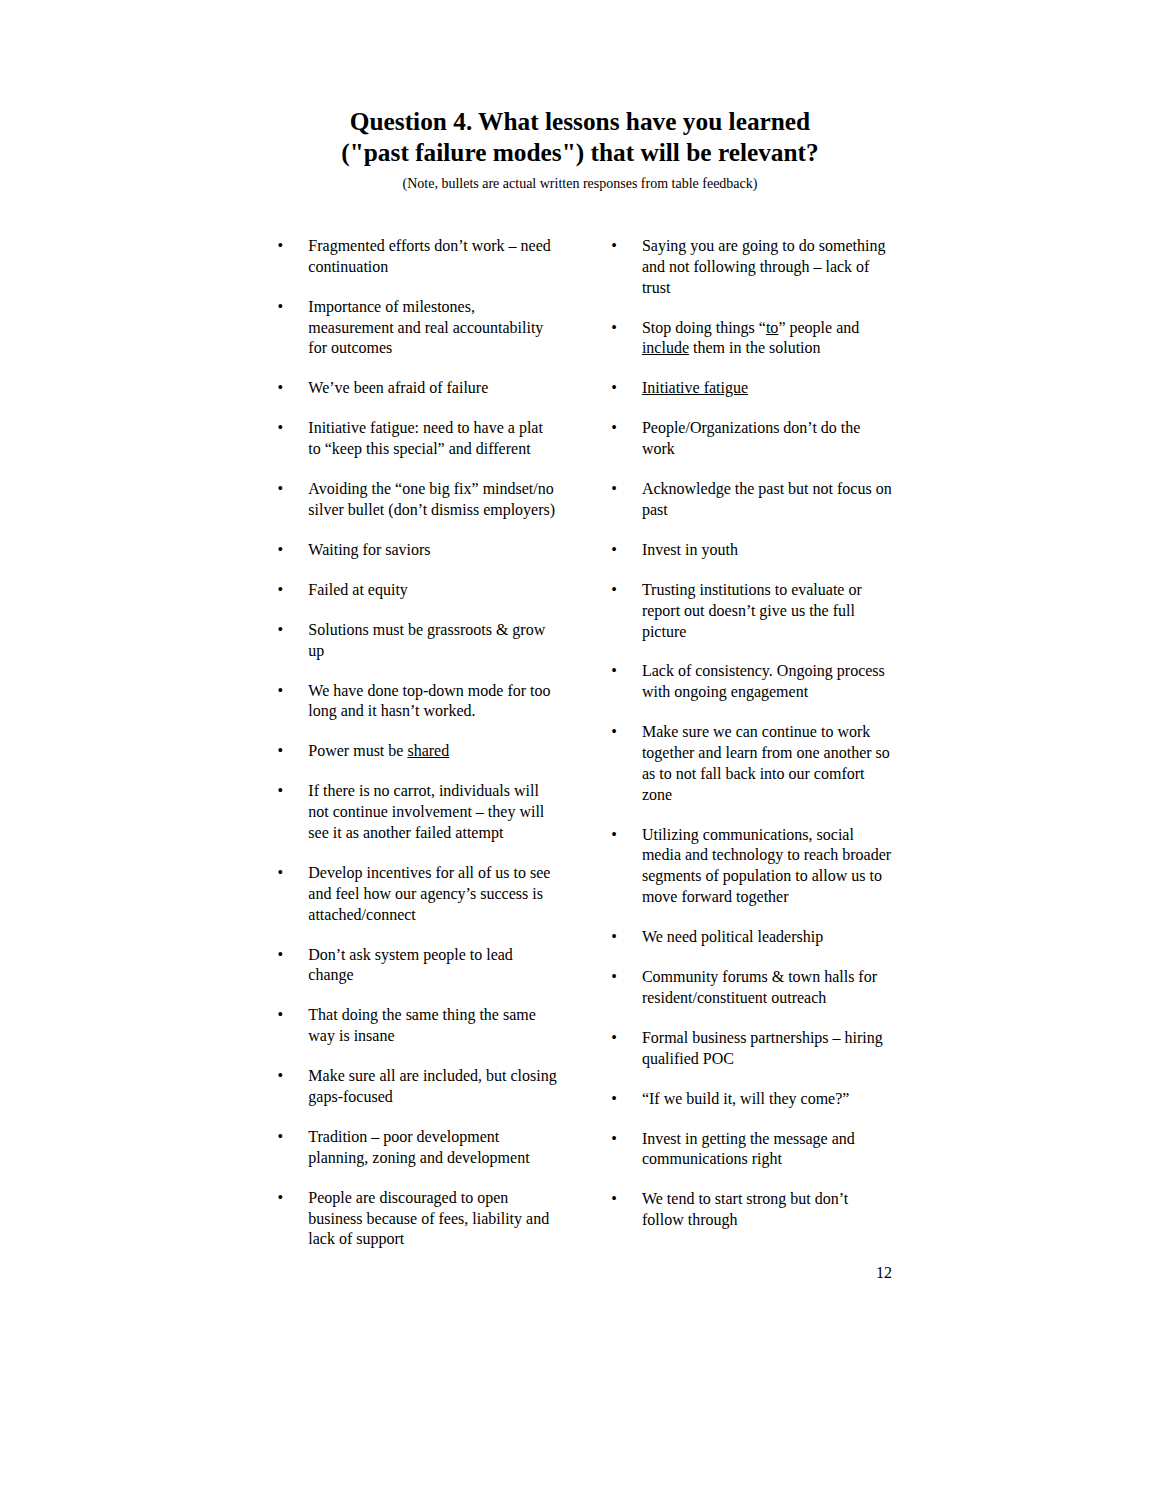Question 4. What lessons have you learned
("past failure modes") that will be relevant?
(Note, bullets are actual written responses from table feedback)
Fragmented efforts don’t work – need continuation
Importance of milestones, measurement and real accountability for outcomes
We’ve been afraid of failure
Initiative fatigue: need to have a plat to “keep this special” and different
Avoiding the “one big fix” mindset/no silver bullet (don’t dismiss employers)
Waiting for saviors
Failed at equity
Solutions must be grassroots & grow up
We have done top-down mode for too long and it hasn’t worked.
Power must be shared
If there is no carrot, individuals will not continue involvement – they will see it as another failed attempt
Develop incentives for all of us to see and feel how our agency’s success is attached/connect
Don’t ask system people to lead change
That doing the same thing the same way is insane
Make sure all are included, but closing gaps-focused
Tradition – poor development planning, zoning and development
People are discouraged to open business because of fees, liability and lack of support
Saying you are going to do something and not following through – lack of trust
Stop doing things “to” people and include them in the solution
Initiative fatigue
People/Organizations don’t do the work
Acknowledge the past but not focus on past
Invest in youth
Trusting institutions to evaluate or report out doesn’t give us the full picture
Lack of consistency. Ongoing process with ongoing engagement
Make sure we can continue to work together and learn from one another so as to not fall back into our comfort zone
Utilizing communications, social media and technology to reach broader segments of population to allow us to move forward together
We need political leadership
Community forums & town halls for resident/constituent outreach
Formal business partnerships – hiring qualified POC
“If we build it, will they come?”
Invest in getting the message and communications right
We tend to start strong but don’t follow through
12